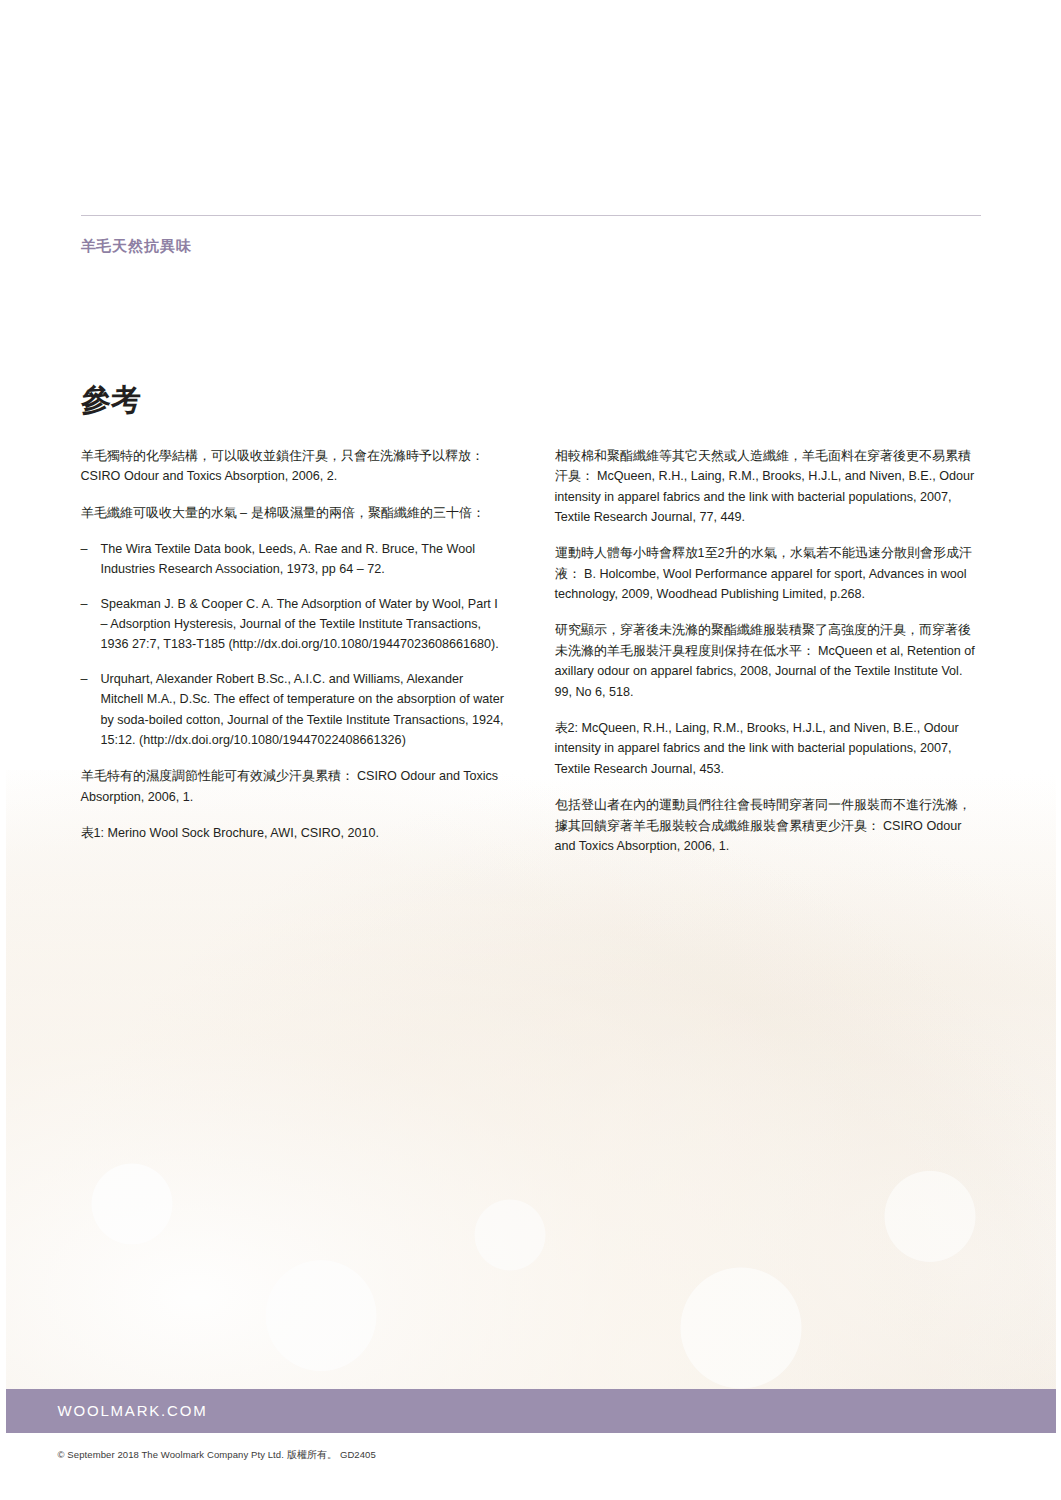羊毛天然抗異味
參考
羊毛獨特的化學結構，可以吸收並鎖住汗臭，只會在洗滌時予以釋放：CSIRO Odour and Toxics Absorption, 2006, 2.
羊毛纖維可吸收大量的水氣 – 是棉吸濕量的兩倍，聚酯纖維的三十倍：
The Wira Textile Data book, Leeds, A. Rae and R. Bruce, The Wool Industries Research Association, 1973, pp 64 – 72.
Speakman J. B & Cooper C. A. The Adsorption of Water by Wool, Part I – Adsorption Hysteresis, Journal of the Textile Institute Transactions, 1936 27:7, T183-T185 (http://dx.doi.org/10.1080/19447023608661680).
Urquhart, Alexander Robert B.Sc., A.I.C. and Williams, Alexander Mitchell M.A., D.Sc. The effect of temperature on the absorption of water by soda-boiled cotton, Journal of the Textile Institute Transactions, 1924, 15:12. (http://dx.doi.org/10.1080/19447022408661326)
羊毛特有的濕度調節性能可有效減少汗臭累積： CSIRO Odour and Toxics Absorption, 2006, 1.
表1: Merino Wool Sock Brochure, AWI, CSIRO, 2010.
相較棉和聚酯纖維等其它天然或人造纖維，羊毛面料在穿著後更不易累積汗臭： McQueen, R.H., Laing, R.M., Brooks, H.J.L, and Niven, B.E., Odour intensity in apparel fabrics and the link with bacterial populations, 2007, Textile Research Journal, 77, 449.
運動時人體每小時會釋放1至2升的水氣，水氣若不能迅速分散則會形成汗液： B. Holcombe, Wool Performance apparel for sport, Advances in wool technology, 2009, Woodhead Publishing Limited, p.268.
研究顯示，穿著後未洗滌的聚酯纖維服裝積聚了高強度的汗臭，而穿著後未洗滌的羊毛服裝汗臭程度則保持在低水平： McQueen et al, Retention of axillary odour on apparel fabrics, 2008, Journal of the Textile Institute Vol. 99, No 6, 518.
表2: McQueen, R.H., Laing, R.M., Brooks, H.J.L, and Niven, B.E., Odour intensity in apparel fabrics and the link with bacterial populations, 2007, Textile Research Journal, 453.
包括登山者在內的運動員們往往會長時間穿著同一件服裝而不進行洗滌，據其回饋穿著羊毛服裝較合成纖維服裝會累積更少汗臭： CSIRO Odour and Toxics Absorption, 2006, 1.
WOOLMARK.COM
© September 2018 The Woolmark Company Pty Ltd. 版權所有。 GD2405